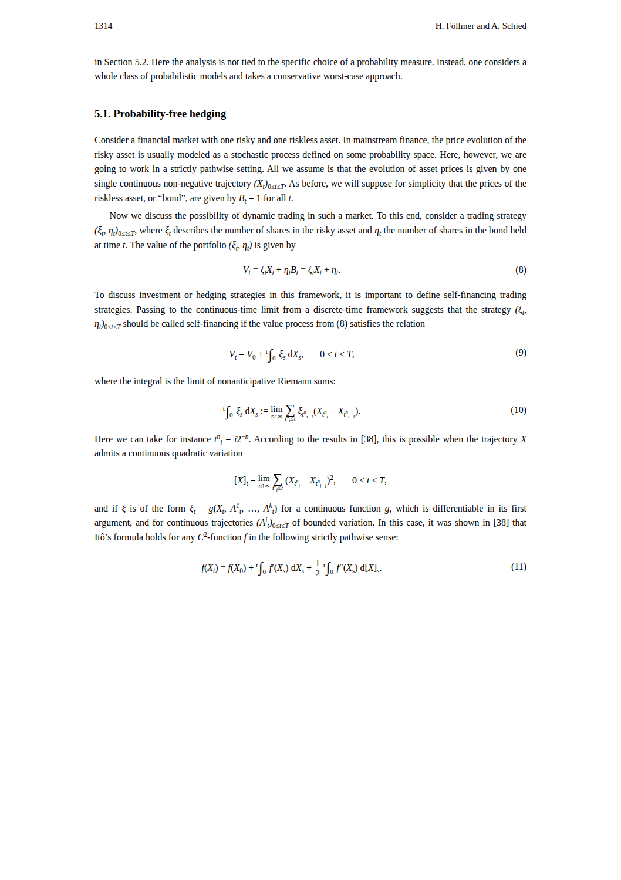1314 H. Föllmer and A. Schied
in Section 5.2. Here the analysis is not tied to the specific choice of a probability measure. Instead, one considers a whole class of probabilistic models and takes a conservative worst-case approach.
5.1. Probability-free hedging
Consider a financial market with one risky and one riskless asset. In mainstream finance, the price evolution of the risky asset is usually modeled as a stochastic process defined on some probability space. Here, however, we are going to work in a strictly pathwise setting. All we assume is that the evolution of asset prices is given by one single continuous non-negative trajectory (Xt)0≤t≤T. As before, we will suppose for simplicity that the prices of the riskless asset, or “bond”, are given by Bt = 1 for all t.
Now we discuss the possibility of dynamic trading in such a market. To this end, consider a trading strategy (ξt, ηt)0≤t≤T, where ξt describes the number of shares in the risky asset and ηt the number of shares in the bond held at time t. The value of the portfolio (ξt, ηt) is given by
Vt = ξt Xt + ηt Bt = ξt Xt + ηt.
(8)
To discuss investment or hedging strategies in this framework, it is important to define self-financing trading strategies. Passing to the continuous-time limit from a discrete-time framework suggests that the strategy (ξt, ηt)0≤t≤T should be called self-financing if the value process from (8) satisfies the relation
Vt = V0 + t ∫ 0 ξs dXs, 0 ≤ t ≤ T,
(9)
where the integral is the limit of nonanticipative Riemann sums:
t ∫ 0 ξs dXs := lim n↑∞ ∑tni≤t ξtni−1(Xtni − Xtni−1).
(10)
Here we can take for instance tni = i2−n. According to the results in [38], this is possible when the trajectory X admits a continuous quadratic variation
[X]t = lim n↑∞ ∑tni≤t (Xtni − Xtni−1)2, 0 ≤ t ≤ T,
and if ξ is of the form ξt = g(Xt, A1t, …, Akt) for a continuous function g, which is differentiable in its first argument, and for continuous trajectories (Ait)0≤t≤T of bounded variation. In this case, it was shown in [38] that Itô’s formula holds for any C2-function f in the following strictly pathwise sense:
f(Xt) = f(X0) + t ∫ 0 f′(Xs) dXs + 12 t ∫ 0 f″(Xs) d[X]s.
(11)